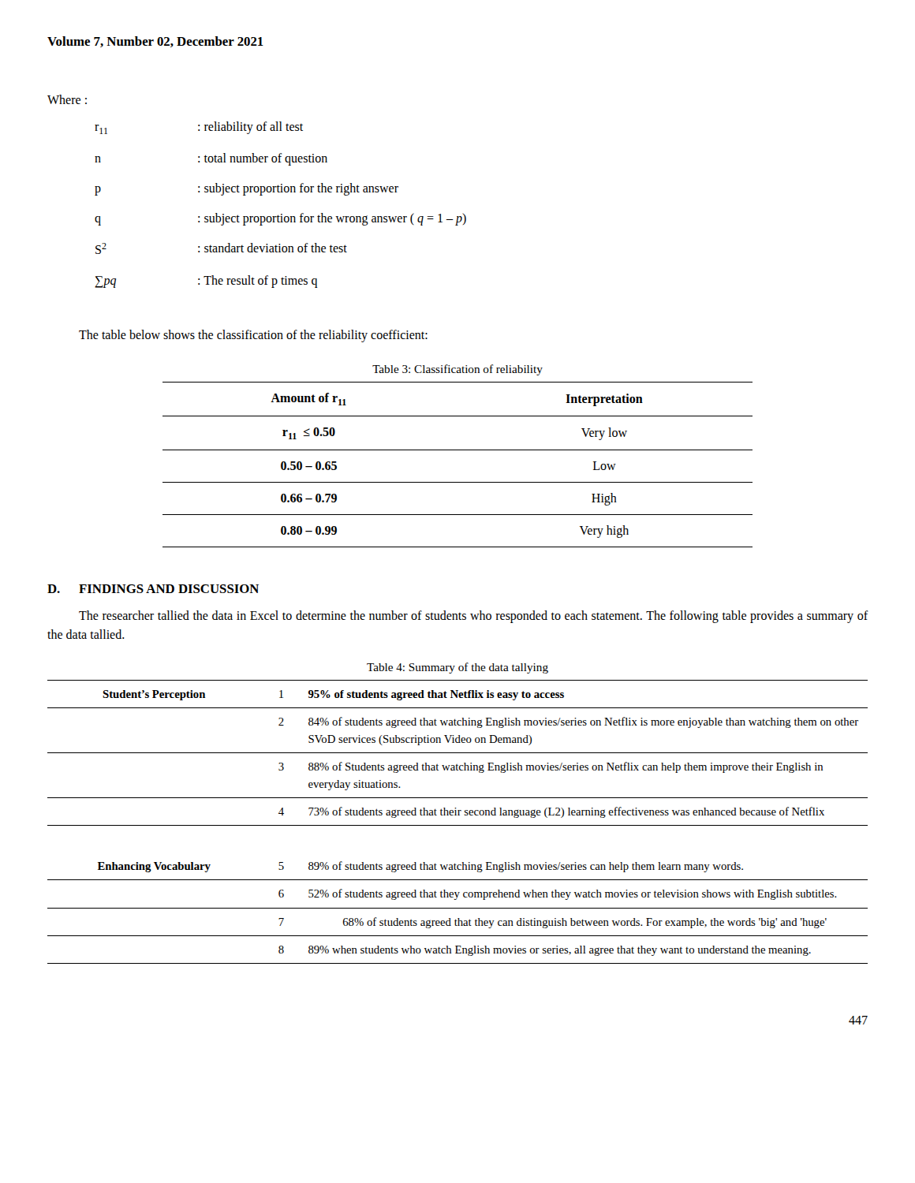Volume 7, Number 02, December 2021
Where :
r11
: reliability of all test
n
: total number of question
p
: subject proportion for the right answer
q
: subject proportion for the wrong answer ( q = 1 – p)
S2
: standart deviation of the test
∑pq
: The result of p times q
The table below shows the classification of the reliability coefficient:
Table 3: Classification of reliability
| Amount of r 11 | Interpretation |
| --- | --- |
| r 11 ≤ 0.50 | Very low |
| 0.50 – 0.65 | Low |
| 0.66 – 0.79 | High |
| 0.80 – 0.99 | Very high |
D. FINDINGS AND DISCUSSION
The researcher tallied the data in Excel to determine the number of students who responded to each statement. The following table provides a summary of the data tallied.
Table 4: Summary of the data tallying
| Student’s Perception | 1 | 95% of students agreed that Netflix is easy to access |
| | 2 | 84% of students agreed that watching English movies/series on Netflix is more enjoyable than watching them on other SVoD services (Subscription Video on Demand) |
| | 3 | 88% of Students agreed that watching English movies/series on Netflix can help them improve their English in everyday situations. |
| | 4 | 73% of students agreed that their second language (L2) learning effectiveness was enhanced because of Netflix |
| Enhancing Vocabulary | 5 | 89% of students agreed that watching English movies/series can help them learn many words. |
| | 6 | 52% of students agreed that they comprehend when they watch movies or television shows with English subtitles. |
| | 7 | 68% of students agreed that they can distinguish between words. For example, the words 'big' and 'huge' |
| | 8 | 89% when students who watch English movies or series, all agree that they want to understand the meaning. |
447